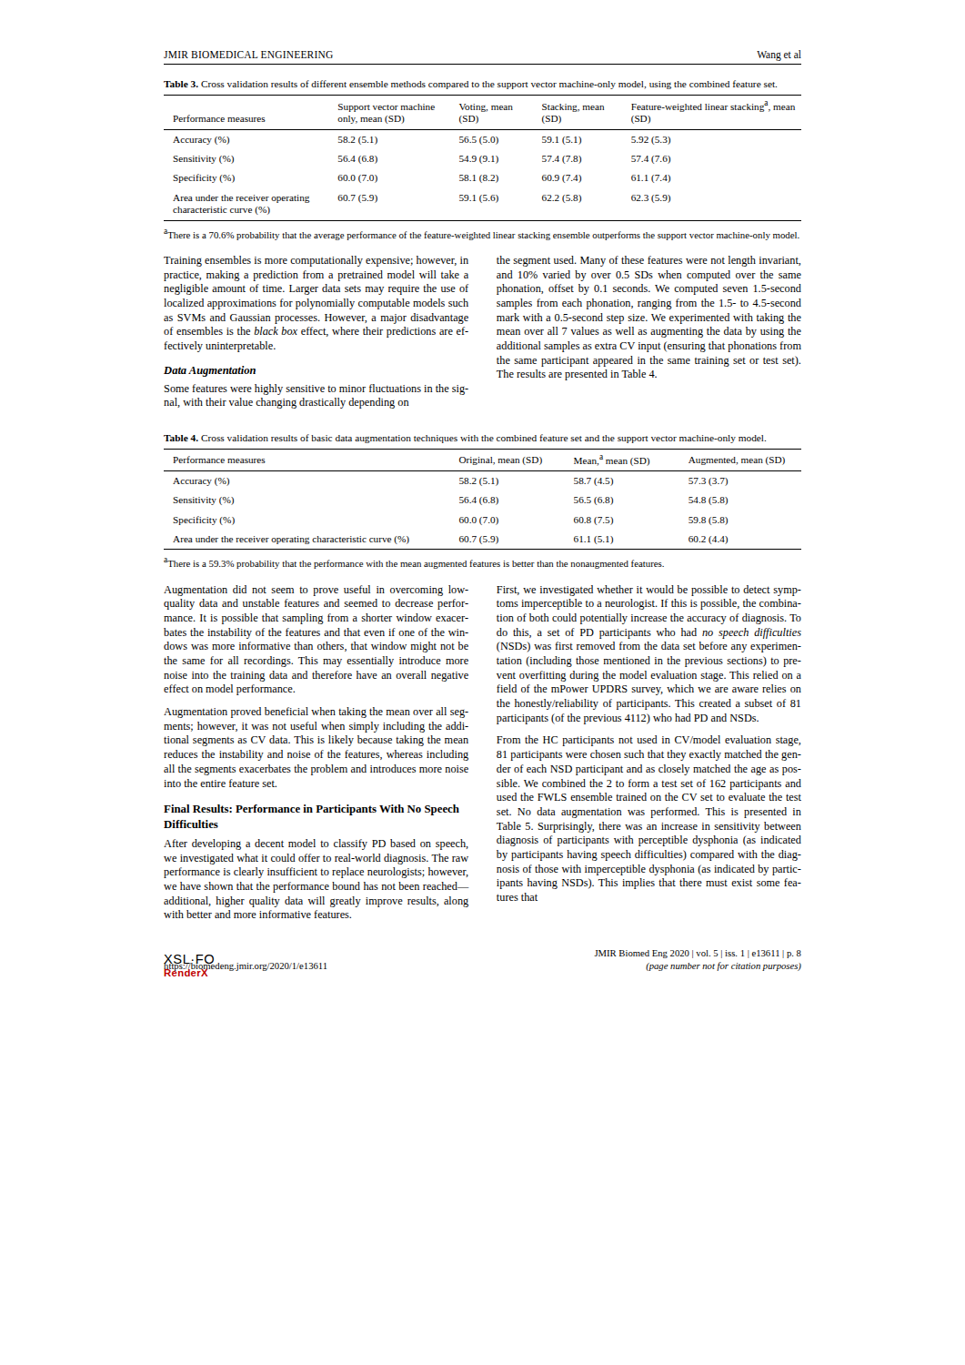JMIR BIOMEDICAL ENGINEERING Wang et al
Table 3. Cross validation results of different ensemble methods compared to the support vector machine-only model, using the combined feature set.
| Performance measures | Support vector machine only, mean (SD) | Voting, mean (SD) | Stacking, mean (SD) | Feature-weighted linear stacking a , mean (SD) |
| --- | --- | --- | --- | --- |
| Accuracy (%) | 58.2 (5.1) | 56.5 (5.0) | 59.1 (5.1) | 5.92 (5.3) |
| Sensitivity (%) | 56.4 (6.8) | 54.9 (9.1) | 57.4 (7.8) | 57.4 (7.6) |
| Specificity (%) | 60.0 (7.0) | 58.1 (8.2) | 60.9 (7.4) | 61.1 (7.4) |
| Area under the receiver operating characteristic curve (%) | 60.7 (5.9) | 59.1 (5.6) | 62.2 (5.8) | 62.3 (5.9) |
aThere is a 70.6% probability that the average performance of the feature-weighted linear stacking ensemble outperforms the support vector machine-only model.
Training ensembles is more computationally expensive; however, in practice, making a prediction from a pretrained model will take a negligible amount of time. Larger data sets may require the use of localized approximations for polynomially computable models such as SVMs and Gaussian processes. However, a major disadvantage of ensembles is the black box effect, where their predictions are effectively uninterpretable.
Data Augmentation
Some features were highly sensitive to minor fluctuations in the signal, with their value changing drastically depending on
the segment used. Many of these features were not length invariant, and 10% varied by over 0.5 SDs when computed over the same phonation, offset by 0.1 seconds. We computed seven 1.5-second samples from each phonation, ranging from the 1.5- to 4.5-second mark with a 0.5-second step size. We experimented with taking the mean over all 7 values as well as augmenting the data by using the additional samples as extra CV input (ensuring that phonations from the same participant appeared in the same training set or test set). The results are presented in Table 4.
Table 4. Cross validation results of basic data augmentation techniques with the combined feature set and the support vector machine-only model.
| Performance measures | Original, mean (SD) | Mean, a mean (SD) | Augmented, mean (SD) |
| --- | --- | --- | --- |
| Accuracy (%) | 58.2 (5.1) | 58.7 (4.5) | 57.3 (3.7) |
| Sensitivity (%) | 56.4 (6.8) | 56.5 (6.8) | 54.8 (5.8) |
| Specificity (%) | 60.0 (7.0) | 60.8 (7.5) | 59.8 (5.8) |
| Area under the receiver operating characteristic curve (%) | 60.7 (5.9) | 61.1 (5.1) | 60.2 (4.4) |
aThere is a 59.3% probability that the performance with the mean augmented features is better than the nonaugmented features.
Augmentation did not seem to prove useful in overcoming low-quality data and unstable features and seemed to decrease performance. It is possible that sampling from a shorter window exacerbates the instability of the features and that even if one of the windows was more informative than others, that window might not be the same for all recordings. This may essentially introduce more noise into the training data and therefore have an overall negative effect on model performance.
Augmentation proved beneficial when taking the mean over all segments; however, it was not useful when simply including the additional segments as CV data. This is likely because taking the mean reduces the instability and noise of the features, whereas including all the segments exacerbates the problem and introduces more noise into the entire feature set.
Final Results: Performance in Participants With No Speech Difficulties
After developing a decent model to classify PD based on speech, we investigated what it could offer to real-world diagnosis. The raw performance is clearly insufficient to replace neurologists; however, we have shown that the performance bound has not been reached—additional, higher quality data will greatly improve results, along with better and more informative features.
First, we investigated whether it would be possible to detect symptoms imperceptible to a neurologist. If this is possible, the combination of both could potentially increase the accuracy of diagnosis. To do this, a set of PD participants who had no speech difficulties (NSDs) was first removed from the data set before any experimentation (including those mentioned in the previous sections) to prevent overfitting during the model evaluation stage. This relied on a field of the mPower UPDRS survey, which we are aware relies on the honestly/reliability of participants. This created a subset of 81 participants (of the previous 4112) who had PD and NSDs.
From the HC participants not used in CV/model evaluation stage, 81 participants were chosen such that they exactly matched the gender of each NSD participant and as closely matched the age as possible. We combined the 2 to form a test set of 162 participants and used the FWLS ensemble trained on the CV set to evaluate the test set. No data augmentation was performed. This is presented in Table 5. Surprisingly, there was an increase in sensitivity between diagnosis of participants with perceptible dysphonia (as indicated by participants having speech difficulties) compared with the diagnosis of those with imperceptible dysphonia (as indicated by participants having NSDs). This implies that there must exist some features that
XSL·FO
RenderX
https://biomedeng.jmir.org/2020/1/e13611
JMIR Biomed Eng 2020 | vol. 5 | iss. 1 | e13611 | p. 8
(page number not for citation purposes)